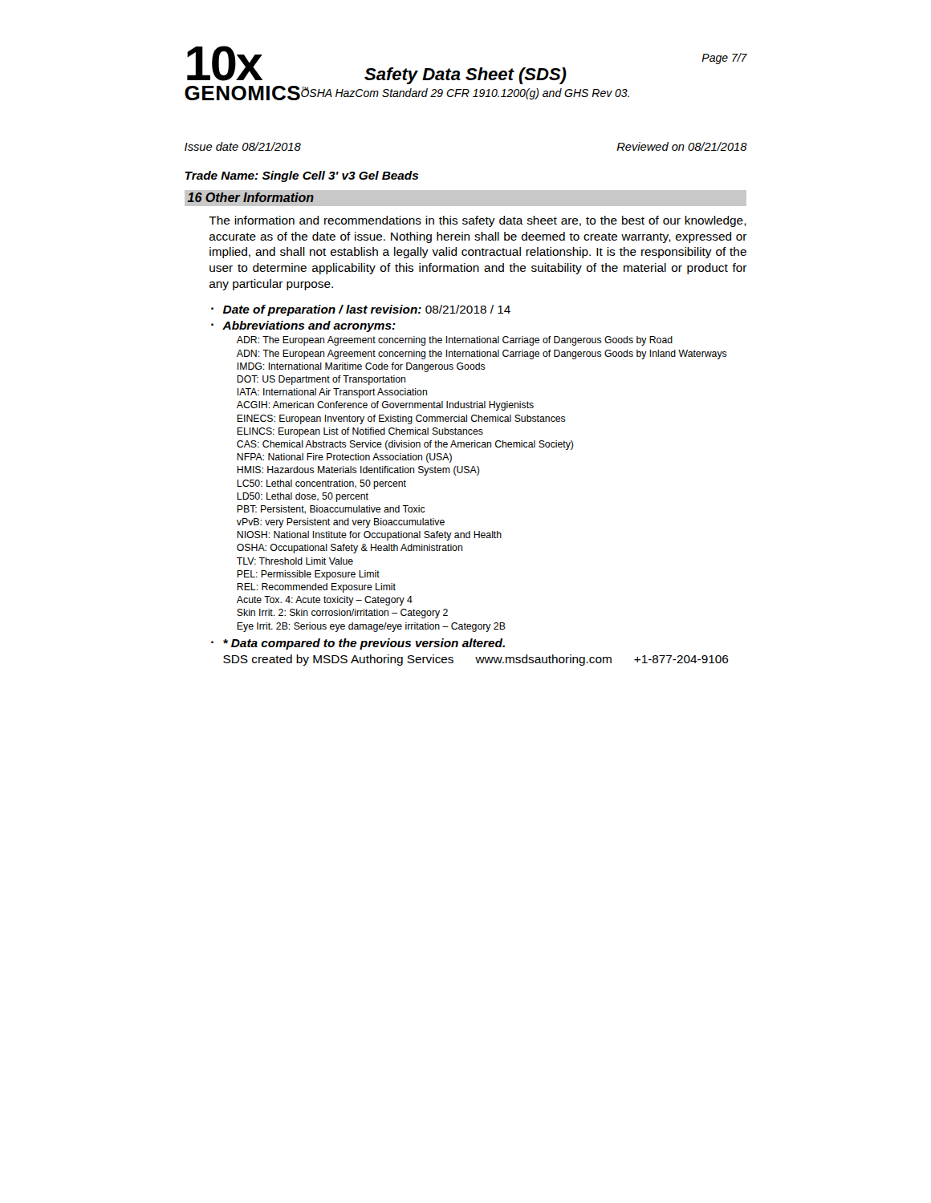10x
GENOMICS™
Page 7/7
Safety Data Sheet (SDS)
OSHA HazCom Standard 29 CFR 1910.1200(g) and GHS Rev 03.
Issue date 08/21/2018 Reviewed on 08/21/2018
Trade Name: Single Cell 3' v3 Gel Beads
16 Other Information
The information and recommendations in this safety data sheet are, to the best of our knowledge, accurate as of the date of issue. Nothing herein shall be deemed to create warranty, expressed or implied, and shall not establish a legally valid contractual relationship. It is the responsibility of the user to determine applicability of this information and the suitability of the material or product for any particular purpose.
Date of preparation / last revision: 08/21/2018 / 14
Abbreviations and acronyms:
ADR: The European Agreement concerning the International Carriage of Dangerous Goods by Road
ADN: The European Agreement concerning the International Carriage of Dangerous Goods by Inland Waterways
IMDG: International Maritime Code for Dangerous Goods
DOT: US Department of Transportation
IATA: International Air Transport Association
ACGIH: American Conference of Governmental Industrial Hygienists
EINECS: European Inventory of Existing Commercial Chemical Substances
ELINCS: European List of Notified Chemical Substances
CAS: Chemical Abstracts Service (division of the American Chemical Society)
NFPA: National Fire Protection Association (USA)
HMIS: Hazardous Materials Identification System (USA)
LC50: Lethal concentration, 50 percent
LD50: Lethal dose, 50 percent
PBT: Persistent, Bioaccumulative and Toxic
vPvB: very Persistent and very Bioaccumulative
NIOSH: National Institute for Occupational Safety and Health
OSHA: Occupational Safety & Health Administration
TLV: Threshold Limit Value
PEL: Permissible Exposure Limit
REL: Recommended Exposure Limit
Acute Tox. 4: Acute toxicity – Category 4
Skin Irrit. 2: Skin corrosion/irritation – Category 2
Eye Irrit. 2B: Serious eye damage/eye irritation – Category 2B
* Data compared to the previous version altered.
SDS created by MSDS Authoring Services www.msdsauthoring.com +1-877-204-9106